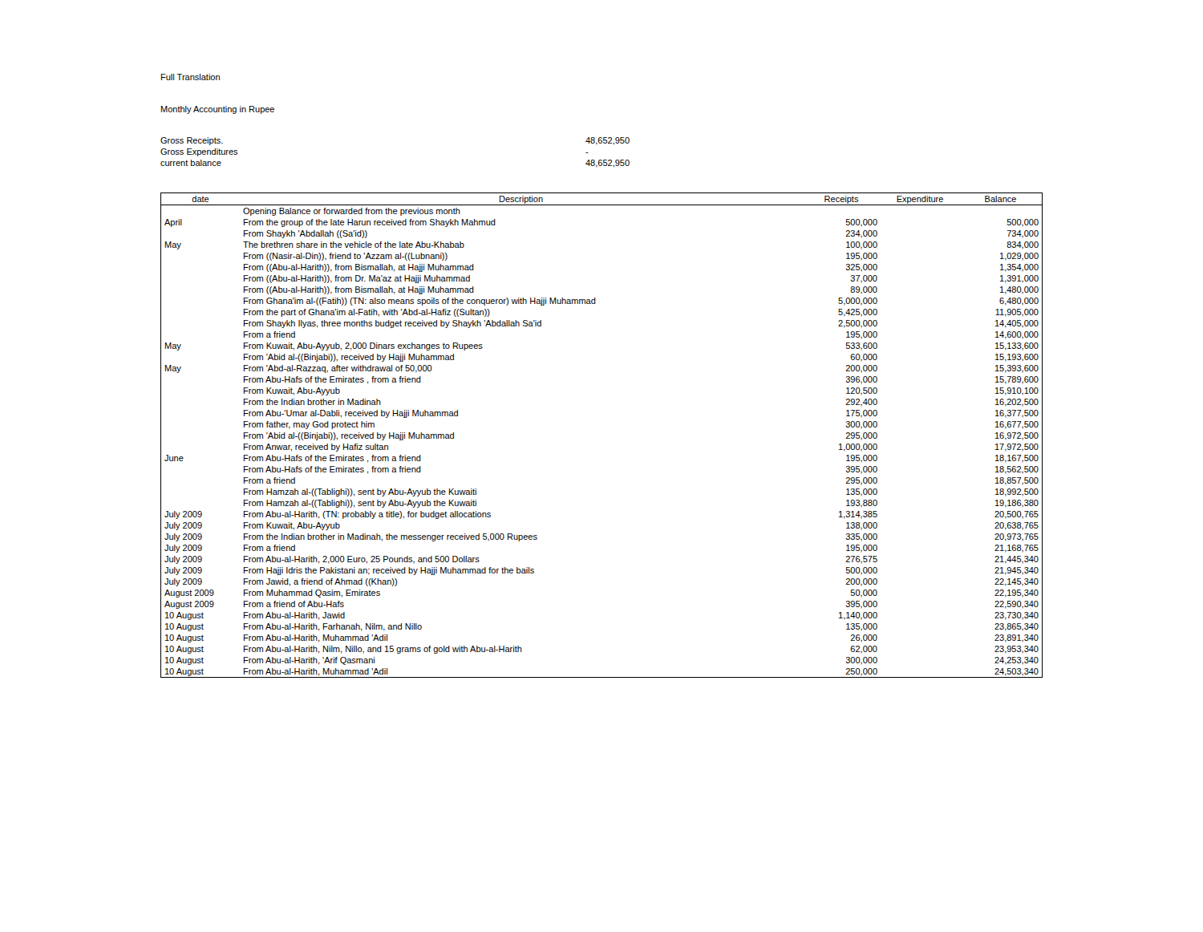Full Translation
Monthly Accounting in Rupee
| Gross Receipts. | 48,652,950 |
| Gross Expenditures | - |
| current balance | 48,652,950 |
| date | Description | Receipts | Expenditure | Balance |
| --- | --- | --- | --- | --- |
| | Opening Balance or forwarded from the previous month | | | |
| April | From the group of the late Harun received from Shaykh Mahmud | 500,000 | | 500,000 |
| | From Shaykh 'Abdallah ((Sa'id)) | 234,000 | | 734,000 |
| May | The brethren share in the vehicle of the late Abu-Khabab | 100,000 | | 834,000 |
| | From ((Nasir-al-Din)), friend to 'Azzam al-((Lubnani)) | 195,000 | | 1,029,000 |
| | From ((Abu-al-Harith)), from Bismallah, at Hajji Muhammad | 325,000 | | 1,354,000 |
| | From ((Abu-al-Harith)), from Dr. Ma'az at Hajji Muhammad | 37,000 | | 1,391,000 |
| | From ((Abu-al-Harith)), from Bismallah, at Hajji Muhammad | 89,000 | | 1,480,000 |
| | From Ghana'im al-((Fatih)) (TN: also means spoils of the conqueror) with Hajji Muhammad | 5,000,000 | | 6,480,000 |
| | From the part of Ghana'im al-Fatih, with 'Abd-al-Hafiz ((Sultan)) | 5,425,000 | | 11,905,000 |
| | From Shaykh Ilyas, three months budget received by Shaykh 'Abdallah Sa'id | 2,500,000 | | 14,405,000 |
| | From a friend | 195,000 | | 14,600,000 |
| May | From Kuwait, Abu-Ayyub, 2,000 Dinars exchanges to Rupees | 533,600 | | 15,133,600 |
| | From 'Abid al-((Binjabi)), received by Hajji Muhammad | 60,000 | | 15,193,600 |
| May | From 'Abd-al-Razzaq, after withdrawal of 50,000 | 200,000 | | 15,393,600 |
| | From Abu-Hafs of the Emirates , from a friend | 396,000 | | 15,789,600 |
| | From Kuwait, Abu-Ayyub | 120,500 | | 15,910,100 |
| | From the Indian brother in Madinah | 292,400 | | 16,202,500 |
| | From Abu-'Umar al-Dabli, received by Hajji Muhammad | 175,000 | | 16,377,500 |
| | From father, may God protect him | 300,000 | | 16,677,500 |
| | From 'Abid al-((Binjabi)), received by Hajji Muhammad | 295,000 | | 16,972,500 |
| | From Anwar, received by Hafiz sultan | 1,000,000 | | 17,972,500 |
| June | From Abu-Hafs of the Emirates , from a friend | 195,000 | | 18,167,500 |
| | From Abu-Hafs of the Emirates , from a friend | 395,000 | | 18,562,500 |
| | From a friend | 295,000 | | 18,857,500 |
| | From Hamzah al-((Tablighi)), sent by Abu-Ayyub the Kuwaiti | 135,000 | | 18,992,500 |
| | From Hamzah al-((Tablighi)), sent by Abu-Ayyub the Kuwaiti | 193,880 | | 19,186,380 |
| July 2009 | From Abu-al-Harith, (TN: probably a title), for budget allocations | 1,314,385 | | 20,500,765 |
| July 2009 | From Kuwait, Abu-Ayyub | 138,000 | | 20,638,765 |
| July 2009 | From the Indian brother in Madinah, the messenger received 5,000 Rupees | 335,000 | | 20,973,765 |
| July 2009 | From a friend | 195,000 | | 21,168,765 |
| July 2009 | From Abu-al-Harith, 2,000 Euro, 25 Pounds, and 500 Dollars | 276,575 | | 21,445,340 |
| July 2009 | From Hajji Idris the Pakistani an; received by Hajji Muhammad for the bails | 500,000 | | 21,945,340 |
| July 2009 | From Jawid, a friend of Ahmad ((Khan)) | 200,000 | | 22,145,340 |
| August 2009 | From Muhammad Qasim, Emirates | 50,000 | | 22,195,340 |
| August 2009 | From a friend of Abu-Hafs | 395,000 | | 22,590,340 |
| 10 August | From Abu-al-Harith, Jawid | 1,140,000 | | 23,730,340 |
| 10 August | From Abu-al-Harith, Farhanah, Nilm, and Nillo | 135,000 | | 23,865,340 |
| 10 August | From Abu-al-Harith, Muhammad 'Adil | 26,000 | | 23,891,340 |
| 10 August | From Abu-al-Harith, Nilm, Nillo, and 15 grams of gold with Abu-al-Harith | 62,000 | | 23,953,340 |
| 10 August | From Abu-al-Harith, 'Arif Qasmani | 300,000 | | 24,253,340 |
| 10 August | From Abu-al-Harith, Muhammad 'Adil | 250,000 | | 24,503,340 |